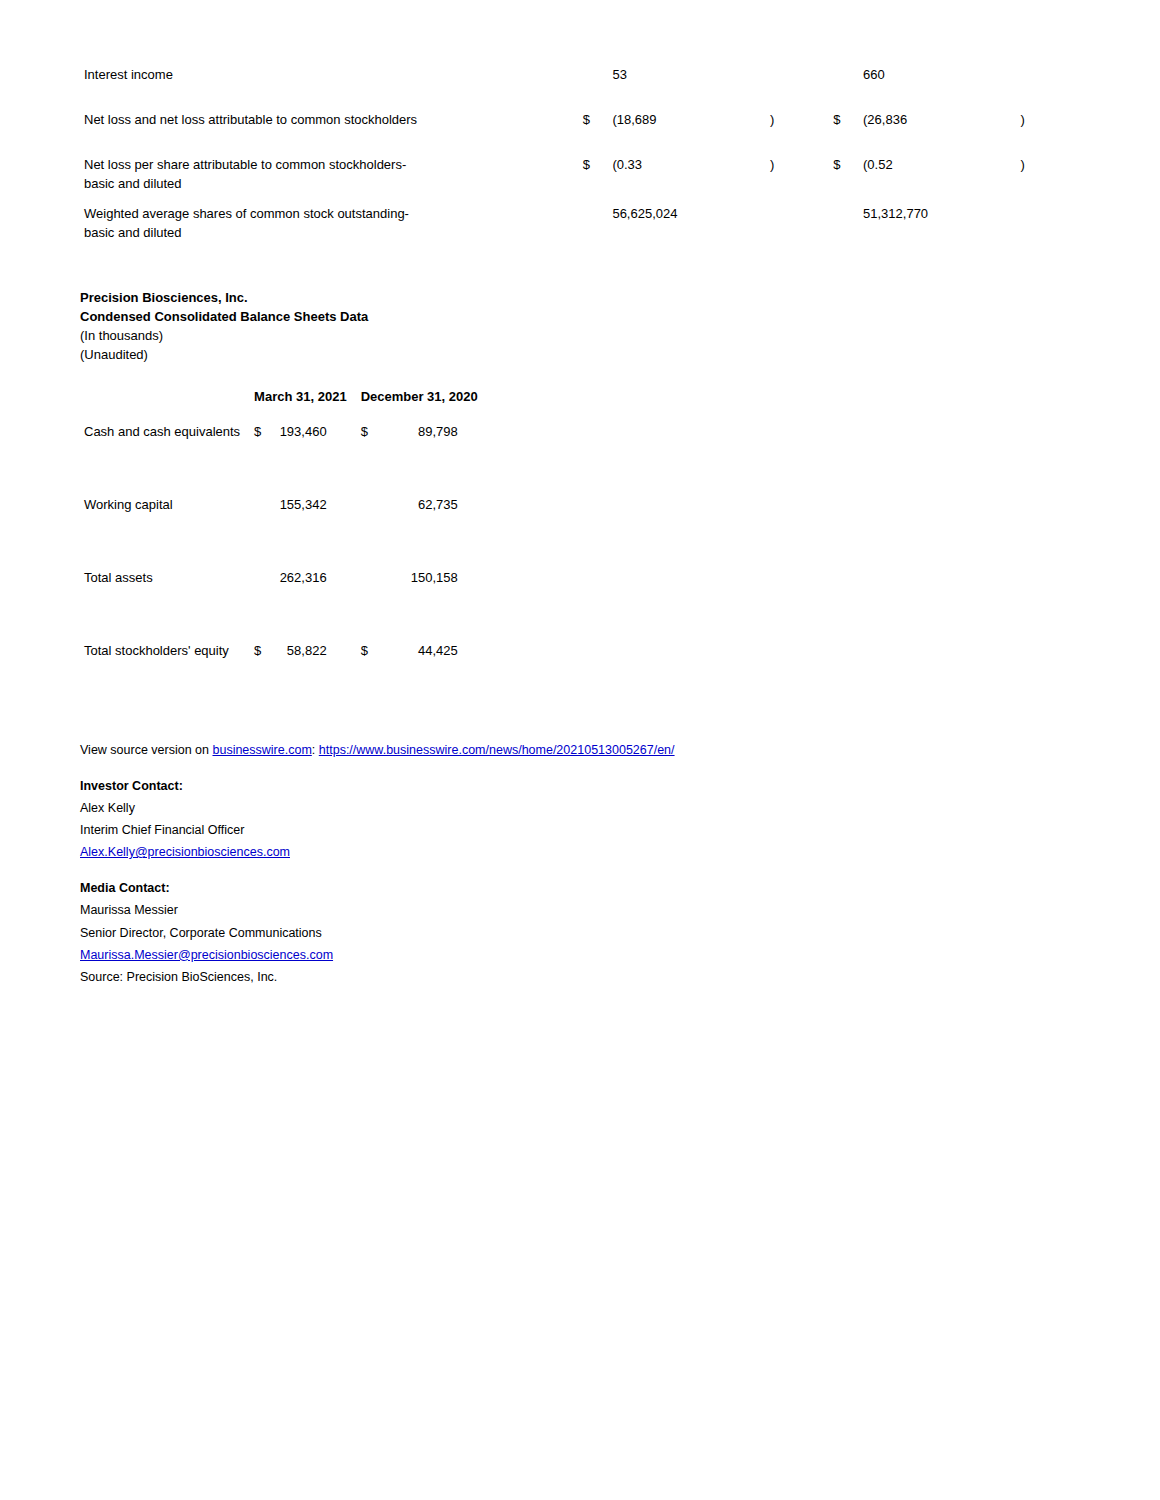| Interest income | | 53 | | | 660 | |
| Net loss and net loss attributable to common stockholders | $ | (18,689 | ) | $ | (26,836 | ) |
| Net loss per share attributable to common stockholders- basic and diluted | $ | (0.33 | ) | $ | (0.52 | ) |
| Weighted average shares of common stock outstanding- basic and diluted | | 56,625,024 | | | 51,312,770 | |
Precision Biosciences, Inc.
Condensed Consolidated Balance Sheets Data
(In thousands)
(Unaudited)
| | March 31, 2021 | December 31, 2020 |
| --- | --- | --- |
| Cash and cash equivalents | $ | 193,460 | $ | 89,798 |
| Working capital | | 155,342 | | 62,735 |
| Total assets | | 262,316 | | 150,158 |
| Total stockholders' equity | $ | 58,822 | $ | 44,425 |
View source version on businesswire.com: https://www.businesswire.com/news/home/20210513005267/en/
Investor Contact:
Alex Kelly
Interim Chief Financial Officer
Alex.Kelly@precisionbiosciences.com
Media Contact:
Maurissa Messier
Senior Director, Corporate Communications
Maurissa.Messier@precisionbiosciences.com
Source: Precision BioSciences, Inc.